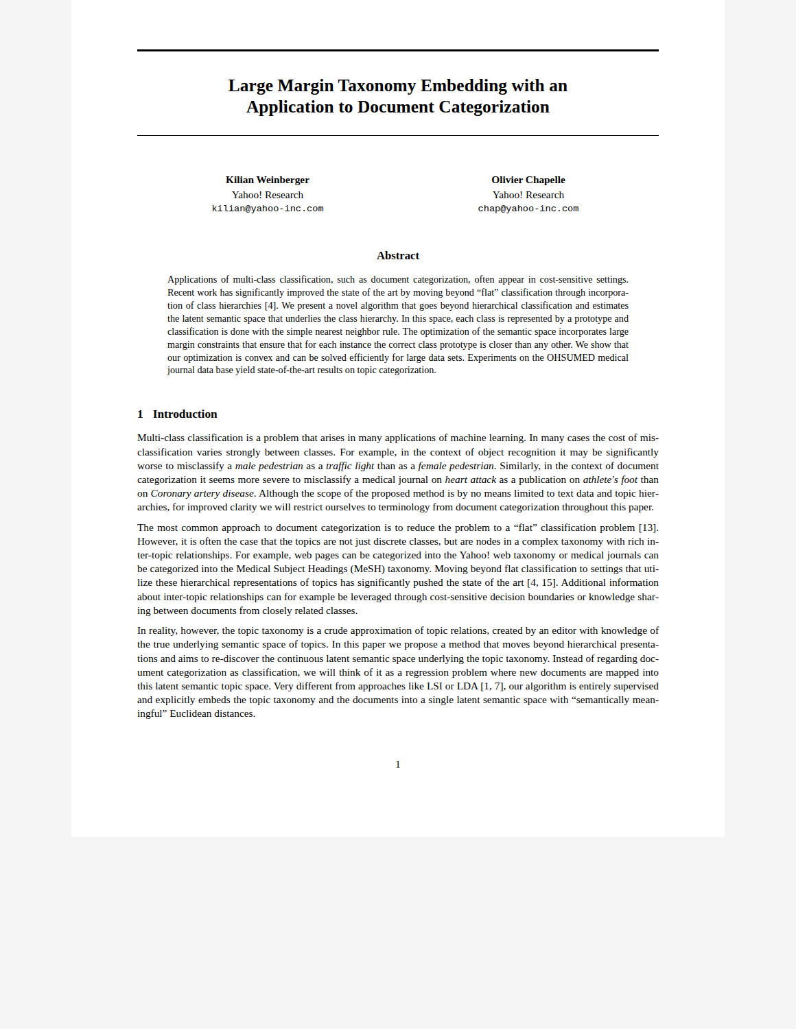Large Margin Taxonomy Embedding with an
Application to Document Categorization
| Kilian Weinberger Yahoo! Research kilian@yahoo-inc.com | Olivier Chapelle Yahoo! Research chap@yahoo-inc.com |
Abstract
Applications of multi-class classification, such as document categorization, often appear in cost-sensitive settings. Recent work has significantly improved the state of the art by moving beyond “flat” classification through incorporation of class hierarchies [4]. We present a novel algorithm that goes beyond hierarchical classification and estimates the latent semantic space that underlies the class hierarchy. In this space, each class is represented by a prototype and classification is done with the simple nearest neighbor rule. The optimization of the semantic space incorporates large margin constraints that ensure that for each instance the correct class prototype is closer than any other. We show that our optimization is convex and can be solved efficiently for large data sets. Experiments on the OHSUMED medical journal data base yield state-of-the-art results on topic categorization.
1 Introduction
Multi-class classification is a problem that arises in many applications of machine learning. In many cases the cost of misclassification varies strongly between classes. For example, in the context of object recognition it may be significantly worse to misclassify a male pedestrian as a traffic light than as a female pedestrian. Similarly, in the context of document categorization it seems more severe to misclassify a medical journal on heart attack as a publication on athlete's foot than on Coronary artery disease. Although the scope of the proposed method is by no means limited to text data and topic hierarchies, for improved clarity we will restrict ourselves to terminology from document categorization throughout this paper.
The most common approach to document categorization is to reduce the problem to a “flat” classification problem [13]. However, it is often the case that the topics are not just discrete classes, but are nodes in a complex taxonomy with rich inter-topic relationships. For example, web pages can be categorized into the Yahoo! web taxonomy or medical journals can be categorized into the Medical Subject Headings (MeSH) taxonomy. Moving beyond flat classification to settings that utilize these hierarchical representations of topics has significantly pushed the state of the art [4, 15]. Additional information about inter-topic relationships can for example be leveraged through cost-sensitive decision boundaries or knowledge sharing between documents from closely related classes.
In reality, however, the topic taxonomy is a crude approximation of topic relations, created by an editor with knowledge of the true underlying semantic space of topics. In this paper we propose a method that moves beyond hierarchical presentations and aims to re-discover the continuous latent semantic space underlying the topic taxonomy. Instead of regarding document categorization as classification, we will think of it as a regression problem where new documents are mapped into this latent semantic topic space. Very different from approaches like LSI or LDA [1, 7], our algorithm is entirely supervised and explicitly embeds the topic taxonomy and the documents into a single latent semantic space with “semantically meaningful” Euclidean distances.
1